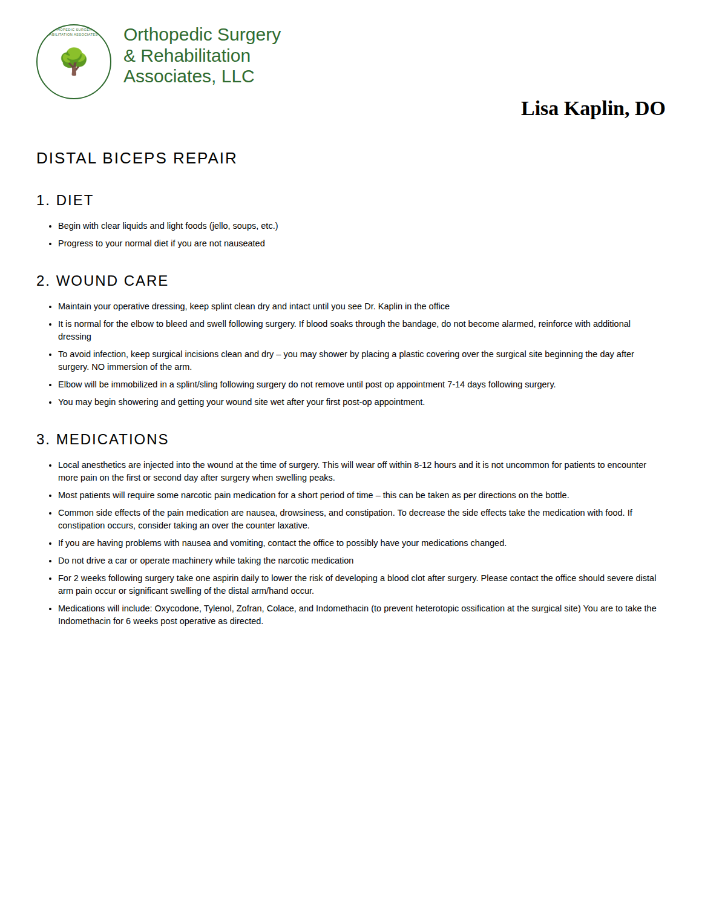Orthopedic Surgery & Rehabilitation Associates LLC 🌳
Orthopedic Surgery
& Rehabilitation
Associates, LLC
Lisa Kaplin, DO
DISTAL BICEPS REPAIR
1. DIET
Begin with clear liquids and light foods (jello, soups, etc.)
Progress to your normal diet if you are not nauseated
2. WOUND CARE
Maintain your operative dressing, keep splint clean dry and intact until you see Dr. Kaplin in the office
It is normal for the elbow to bleed and swell following surgery. If blood soaks through the bandage, do not become alarmed, reinforce with additional dressing
To avoid infection, keep surgical incisions clean and dry – you may shower by placing a plastic covering over the surgical site beginning the day after surgery. NO immersion of the arm.
Elbow will be immobilized in a splint/sling following surgery do not remove until post op appointment 7-14 days following surgery.
You may begin showering and getting your wound site wet after your first post-op appointment.
3. MEDICATIONS
Local anesthetics are injected into the wound at the time of surgery. This will wear off within 8-12 hours and it is not uncommon for patients to encounter more pain on the first or second day after surgery when swelling peaks.
Most patients will require some narcotic pain medication for a short period of time – this can be taken as per directions on the bottle.
Common side effects of the pain medication are nausea, drowsiness, and constipation. To decrease the side effects take the medication with food. If constipation occurs, consider taking an over the counter laxative.
If you are having problems with nausea and vomiting, contact the office to possibly have your medications changed.
Do not drive a car or operate machinery while taking the narcotic medication
For 2 weeks following surgery take one aspirin daily to lower the risk of developing a blood clot after surgery. Please contact the office should severe distal arm pain occur or significant swelling of the distal arm/hand occur.
Medications will include: Oxycodone, Tylenol, Zofran, Colace, and Indomethacin (to prevent heterotopic ossification at the surgical site) You are to take the Indomethacin for 6 weeks post operative as directed.